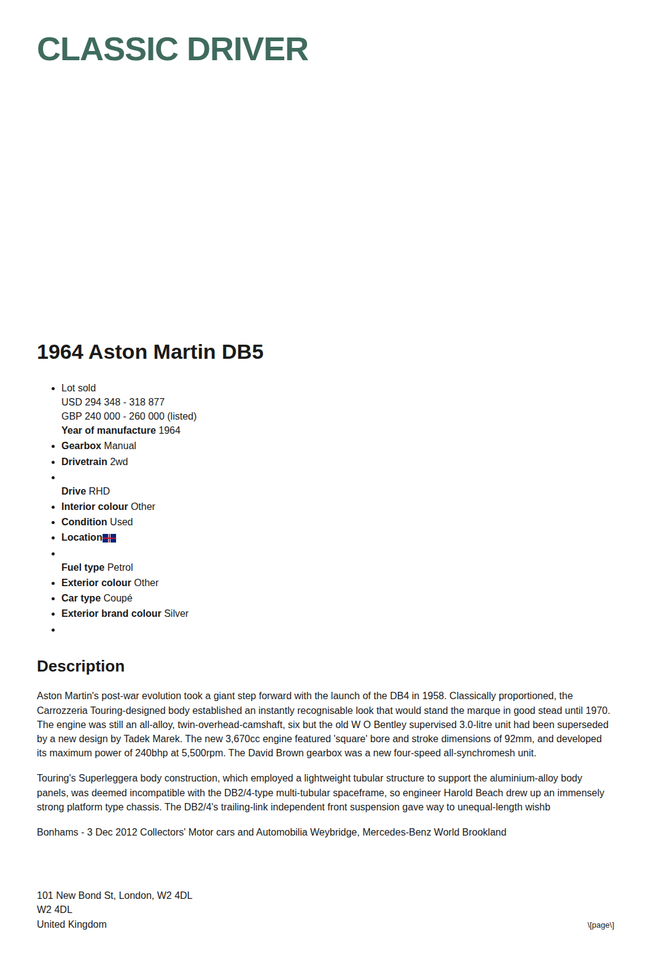CLASSIC DRIVER
1964 Aston Martin DB5
Lot sold
USD 294 348 - 318 877
GBP 240 000 - 260 000 (listed)
Year of manufacture 1964
Gearbox Manual
Drivetrain 2wd
Drive RHD
Interior colour Other
Condition Used
Location
Fuel type Petrol
Exterior colour Other
Car type Coupé
Exterior brand colour Silver
Description
Aston Martin's post-war evolution took a giant step forward with the launch of the DB4 in 1958. Classically proportioned, the Carrozzeria Touring-designed body established an instantly recognisable look that would stand the marque in good stead until 1970. The engine was still an all-alloy, twin-overhead-camshaft, six but the old W O Bentley supervised 3.0-litre unit had been superseded by a new design by Tadek Marek. The new 3,670cc engine featured 'square' bore and stroke dimensions of 92mm, and developed its maximum power of 240bhp at 5,500rpm. The David Brown gearbox was a new four-speed all-synchromesh unit.
Touring's Superleggera body construction, which employed a lightweight tubular structure to support the aluminium-alloy body panels, was deemed incompatible with the DB2/4-type multi-tubular spaceframe, so engineer Harold Beach drew up an immensely strong platform type chassis. The DB2/4's trailing-link independent front suspension gave way to unequal-length wishb
Bonhams - 3 Dec 2012 Collectors' Motor cars and Automobilia Weybridge, Mercedes-Benz World Brookland
101 New Bond St, London, W2 4DL
W2 4DL
United Kingdom \[page\]